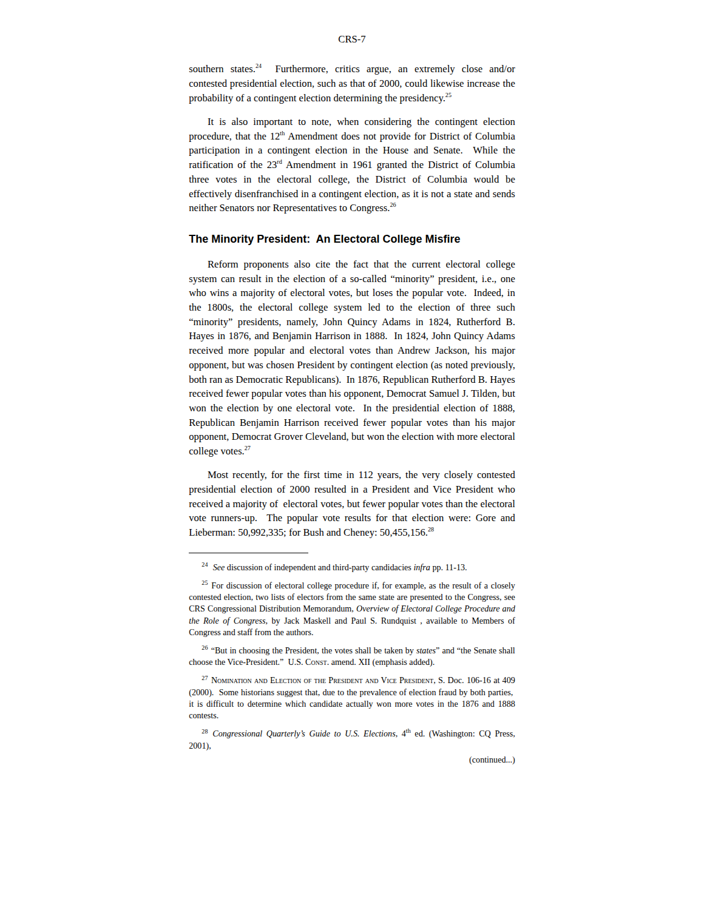CRS-7
southern states.24 Furthermore, critics argue, an extremely close and/or contested presidential election, such as that of 2000, could likewise increase the probability of a contingent election determining the presidency.25
It is also important to note, when considering the contingent election procedure, that the 12th Amendment does not provide for District of Columbia participation in a contingent election in the House and Senate. While the ratification of the 23rd Amendment in 1961 granted the District of Columbia three votes in the electoral college, the District of Columbia would be effectively disenfranchised in a contingent election, as it is not a state and sends neither Senators nor Representatives to Congress.26
The Minority President: An Electoral College Misfire
Reform proponents also cite the fact that the current electoral college system can result in the election of a so-called “minority” president, i.e., one who wins a majority of electoral votes, but loses the popular vote. Indeed, in the 1800s, the electoral college system led to the election of three such “minority” presidents, namely, John Quincy Adams in 1824, Rutherford B. Hayes in 1876, and Benjamin Harrison in 1888. In 1824, John Quincy Adams received more popular and electoral votes than Andrew Jackson, his major opponent, but was chosen President by contingent election (as noted previously, both ran as Democratic Republicans). In 1876, Republican Rutherford B. Hayes received fewer popular votes than his opponent, Democrat Samuel J. Tilden, but won the election by one electoral vote. In the presidential election of 1888, Republican Benjamin Harrison received fewer popular votes than his major opponent, Democrat Grover Cleveland, but won the election with more electoral college votes.27
Most recently, for the first time in 112 years, the very closely contested presidential election of 2000 resulted in a President and Vice President who received a majority of electoral votes, but fewer popular votes than the electoral vote runners-up. The popular vote results for that election were: Gore and Lieberman: 50,992,335; for Bush and Cheney: 50,455,156.28
24 See discussion of independent and third-party candidacies infra pp. 11-13.
25 For discussion of electoral college procedure if, for example, as the result of a closely contested election, two lists of electors from the same state are presented to the Congress, see CRS Congressional Distribution Memorandum, Overview of Electoral College Procedure and the Role of Congress, by Jack Maskell and Paul S. Rundquist , available to Members of Congress and staff from the authors.
26 “But in choosing the President, the votes shall be taken by states” and “the Senate shall choose the Vice-President.” U.S. Const. amend. XII (emphasis added).
27 Nomination and Election of the President and Vice President, S. Doc. 106-16 at 409 (2000). Some historians suggest that, due to the prevalence of election fraud by both parties, it is difficult to determine which candidate actually won more votes in the 1876 and 1888 contests.
28 Congressional Quarterly’s Guide to U.S. Elections, 4th ed. (Washington: CQ Press, 2001),
(continued...)